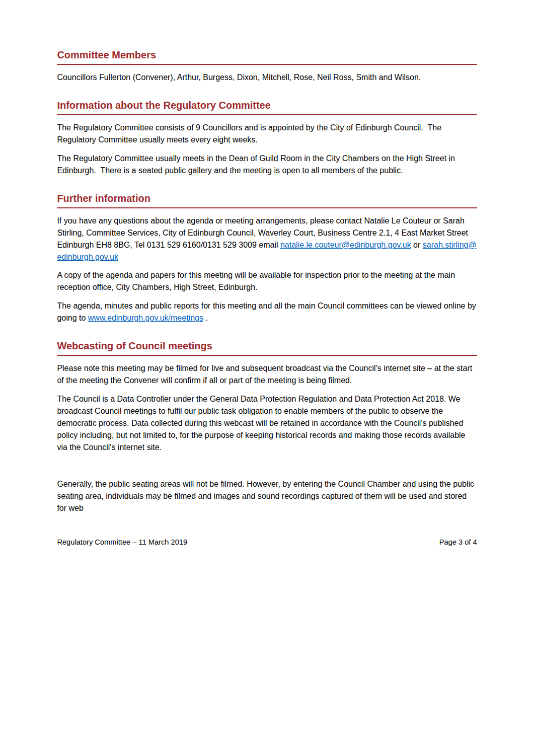Committee Members
Councillors Fullerton (Convener), Arthur, Burgess, Dixon, Mitchell, Rose, Neil Ross, Smith and Wilson.
Information about the Regulatory Committee
The Regulatory Committee consists of 9 Councillors and is appointed by the City of Edinburgh Council. The Regulatory Committee usually meets every eight weeks.
The Regulatory Committee usually meets in the Dean of Guild Room in the City Chambers on the High Street in Edinburgh. There is a seated public gallery and the meeting is open to all members of the public.
Further information
If you have any questions about the agenda or meeting arrangements, please contact Natalie Le Couteur or Sarah Stirling, Committee Services, City of Edinburgh Council, Waverley Court, Business Centre 2.1, 4 East Market Street Edinburgh EH8 8BG, Tel 0131 529 6160/0131 529 3009 email natalie.le.couteur@edinburgh.gov.uk or sarah.stirling@edinburgh.gov.uk
A copy of the agenda and papers for this meeting will be available for inspection prior to the meeting at the main reception office, City Chambers, High Street, Edinburgh.
The agenda, minutes and public reports for this meeting and all the main Council committees can be viewed online by going to www.edinburgh.gov.uk/meetings .
Webcasting of Council meetings
Please note this meeting may be filmed for live and subsequent broadcast via the Council's internet site – at the start of the meeting the Convener will confirm if all or part of the meeting is being filmed.
The Council is a Data Controller under the General Data Protection Regulation and Data Protection Act 2018. We broadcast Council meetings to fulfil our public task obligation to enable members of the public to observe the democratic process. Data collected during this webcast will be retained in accordance with the Council's published policy including, but not limited to, for the purpose of keeping historical records and making those records available via the Council's internet site.
Generally, the public seating areas will not be filmed. However, by entering the Council Chamber and using the public seating area, individuals may be filmed and images and sound recordings captured of them will be used and stored for web
Regulatory Committee – 11 March 2019 Page 3 of 4